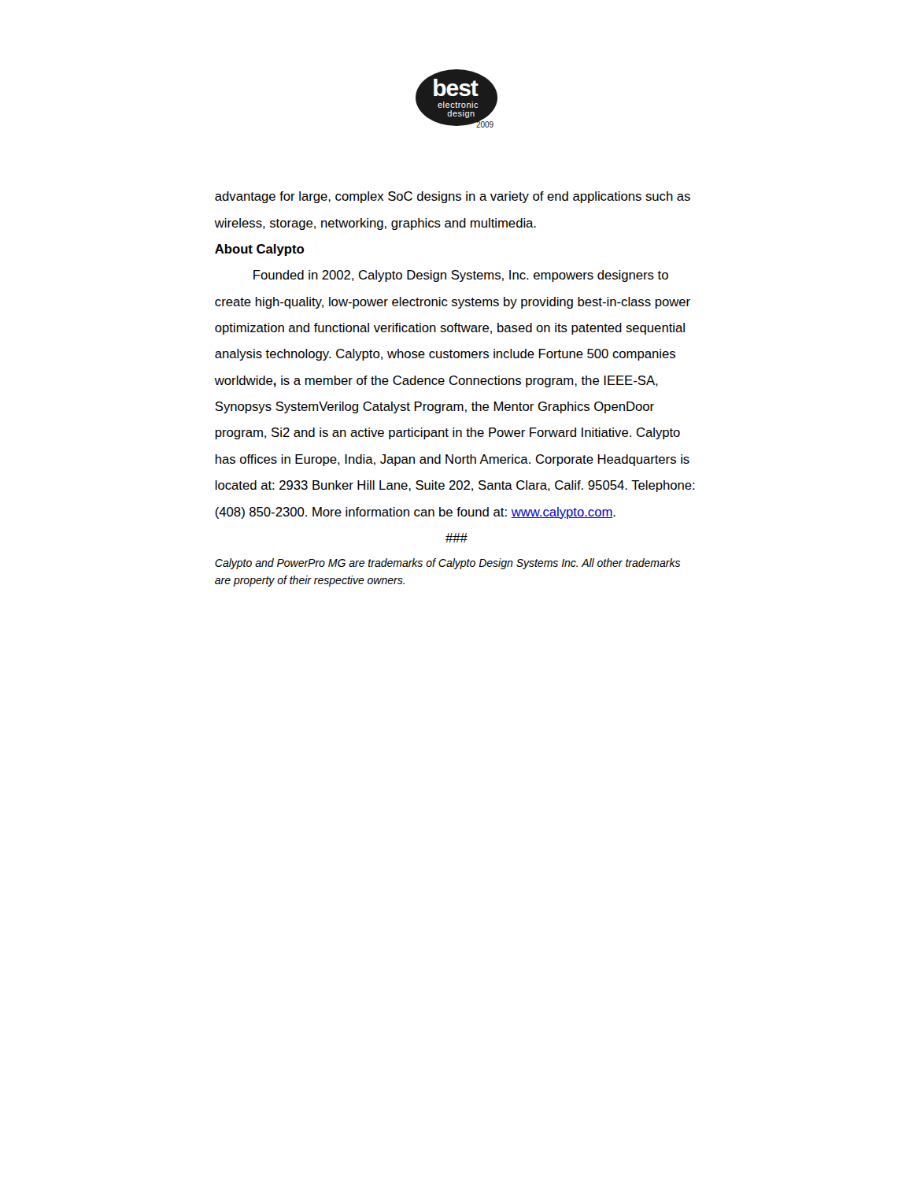best electronic design 2009 best electronic design 2009
advantage for large, complex SoC designs in a variety of end applications such as wireless, storage, networking, graphics and multimedia.
About Calypto
Founded in 2002, Calypto Design Systems, Inc. empowers designers to create high-quality, low-power electronic systems by providing best-in-class power optimization and functional verification software, based on its patented sequential analysis technology. Calypto, whose customers include Fortune 500 companies worldwide, is a member of the Cadence Connections program, the IEEE-SA, Synopsys SystemVerilog Catalyst Program, the Mentor Graphics OpenDoor program, Si2 and is an active participant in the Power Forward Initiative. Calypto has offices in Europe, India, Japan and North America. Corporate Headquarters is located at: 2933 Bunker Hill Lane, Suite 202, Santa Clara, Calif. 95054. Telephone: (408) 850-2300. More information can be found at: www.calypto.com.
###
Calypto and PowerPro MG are trademarks of Calypto Design Systems Inc. All other trademarks are property of their respective owners.